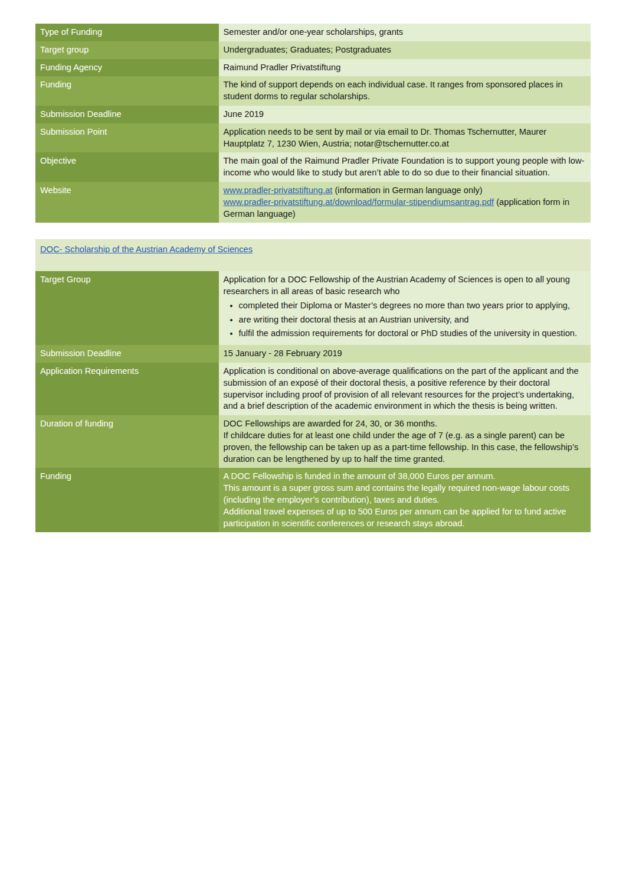| Type of Funding | Semester and/or one-year scholarships, grants |
| Target group | Undergraduates; Graduates; Postgraduates |
| Funding Agency | Raimund Pradler Privatstiftung |
| Funding | The kind of support depends on each individual case. It ranges from sponsored places in student dorms to regular scholarships. |
| Submission Deadline | June 2019 |
| Submission Point | Application needs to be sent by mail or via email to Dr. Thomas Tschernutter, Maurer Hauptplatz 7, 1230 Wien, Austria; notar@tschernutter.co.at |
| Objective | The main goal of the Raimund Pradler Private Foundation is to support young people with low-income who would like to study but aren’t able to do so due to their financial situation. |
| Website | www.pradler-privatstiftung.at (information in German language only) www.pradler-privatstiftung.at/download/formular-stipendiumsantrag.pdf (application form in German language) |
| DOC- Scholarship of the Austrian Academy of Sciences |
| Target Group | Application for a DOC Fellowship of the Austrian Academy of Sciences is open to all young researchers in all areas of basic research who completed their Diploma or Master’s degrees no more than two years prior to applying, are writing their doctoral thesis at an Austrian university, and fulfil the admission requirements for doctoral or PhD studies of the university in question. |
| Submission Deadline | 15 January - 28 February 2019 |
| Application Requirements | Application is conditional on above-average qualifications on the part of the applicant and the submission of an exposé of their doctoral thesis, a positive reference by their doctoral supervisor including proof of provision of all relevant resources for the project’s undertaking, and a brief description of the academic environment in which the thesis is being written. |
| Duration of funding | DOC Fellowships are awarded for 24, 30, or 36 months. If childcare duties for at least one child under the age of 7 (e.g. as a single parent) can be proven, the fellowship can be taken up as a part-time fellowship. In this case, the fellowship’s duration can be lengthened by up to half the time granted. |
| Funding | A DOC Fellowship is funded in the amount of 38,000 Euros per annum. This amount is a super gross sum and contains the legally required non-wage labour costs (including the employer’s contribution), taxes and duties. Additional travel expenses of up to 500 Euros per annum can be applied for to fund active participation in scientific conferences or research stays abroad. |